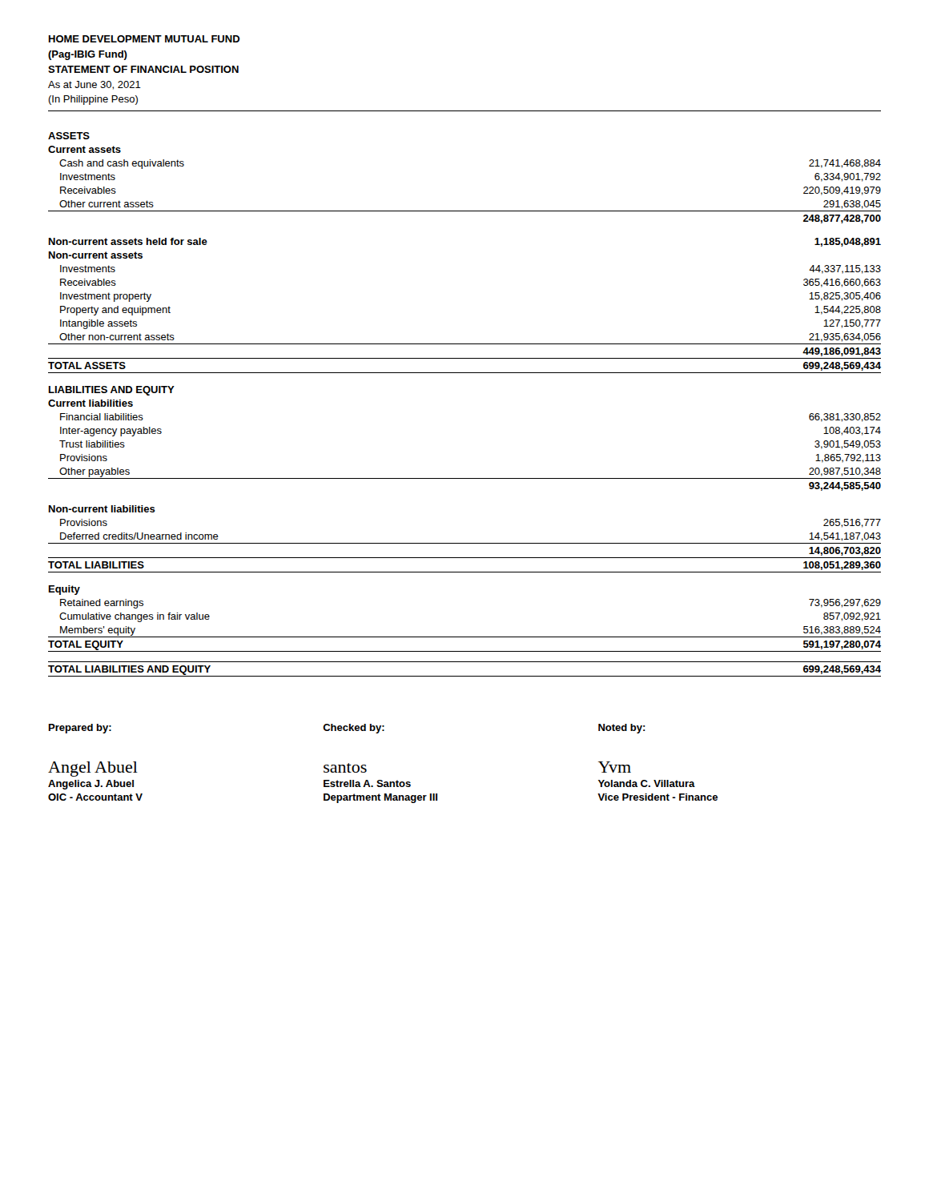HOME DEVELOPMENT MUTUAL FUND
(Pag-IBIG Fund)
STATEMENT OF FINANCIAL POSITION
As at June 30, 2021
(In Philippine Peso)
| ASSETS |
| Current assets |
| Cash and cash equivalents | 21,741,468,884 |
| Investments | 6,334,901,792 |
| Receivables | 220,509,419,979 |
| Other current assets | 291,638,045 |
| | 248,877,428,700 |
| Non-current assets held for sale | 1,185,048,891 |
| Non-current assets |
| Investments | 44,337,115,133 |
| Receivables | 365,416,660,663 |
| Investment property | 15,825,305,406 |
| Property and equipment | 1,544,225,808 |
| Intangible assets | 127,150,777 |
| Other non-current assets | 21,935,634,056 |
| | 449,186,091,843 |
| TOTAL ASSETS | 699,248,569,434 |
| LIABILITIES AND EQUITY |
| Current liabilities |
| Financial liabilities | 66,381,330,852 |
| Inter-agency payables | 108,403,174 |
| Trust liabilities | 3,901,549,053 |
| Provisions | 1,865,792,113 |
| Other payables | 20,987,510,348 |
| | 93,244,585,540 |
| Non-current liabilities |
| Provisions | 265,516,777 |
| Deferred credits/Unearned income | 14,541,187,043 |
| | 14,806,703,820 |
| TOTAL LIABILITIES | 108,051,289,360 |
| Equity |
| Retained earnings | 73,956,297,629 |
| Cumulative changes in fair value | 857,092,921 |
| Members' equity | 516,383,889,524 |
| TOTAL EQUITY | 591,197,280,074 |
| TOTAL LIABILITIES AND EQUITY | 699,248,569,434 |
| Prepared by: | Checked by: | Noted by: |
| Angel Abuel | santos | Yvm |
| Angelica J. Abuel | Estrella A. Santos | Yolanda C. Villatura |
| OIC - Accountant V | Department Manager III | Vice President - Finance |